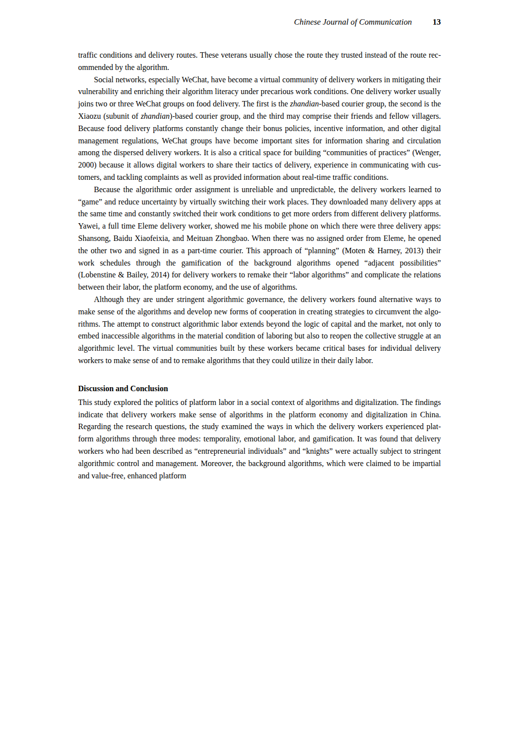Chinese Journal of Communication 13
traffic conditions and delivery routes. These veterans usually chose the route they trusted instead of the route recommended by the algorithm.
Social networks, especially WeChat, have become a virtual community of delivery workers in mitigating their vulnerability and enriching their algorithm literacy under precarious work conditions. One delivery worker usually joins two or three WeChat groups on food delivery. The first is the zhandian-based courier group, the second is the Xiaozu (subunit of zhandian)-based courier group, and the third may comprise their friends and fellow villagers. Because food delivery platforms constantly change their bonus policies, incentive information, and other digital management regulations, WeChat groups have become important sites for information sharing and circulation among the dispersed delivery workers. It is also a critical space for building “communities of practices” (Wenger, 2000) because it allows digital workers to share their tactics of delivery, experience in communicating with customers, and tackling complaints as well as provided information about real-time traffic conditions.
Because the algorithmic order assignment is unreliable and unpredictable, the delivery workers learned to “game” and reduce uncertainty by virtually switching their work places. They downloaded many delivery apps at the same time and constantly switched their work conditions to get more orders from different delivery platforms. Yawei, a full time Eleme delivery worker, showed me his mobile phone on which there were three delivery apps: Shansong, Baidu Xiaofeixia, and Meituan Zhongbao. When there was no assigned order from Eleme, he opened the other two and signed in as a part-time courier. This approach of “planning” (Moten & Harney, 2013) their work schedules through the gamification of the background algorithms opened “adjacent possibilities” (Lobenstine & Bailey, 2014) for delivery workers to remake their “labor algorithms” and complicate the relations between their labor, the platform economy, and the use of algorithms.
Although they are under stringent algorithmic governance, the delivery workers found alternative ways to make sense of the algorithms and develop new forms of cooperation in creating strategies to circumvent the algorithms. The attempt to construct algorithmic labor extends beyond the logic of capital and the market, not only to embed inaccessible algorithms in the material condition of laboring but also to reopen the collective struggle at an algorithmic level. The virtual communities built by these workers became critical bases for individual delivery workers to make sense of and to remake algorithms that they could utilize in their daily labor.
Discussion and Conclusion
This study explored the politics of platform labor in a social context of algorithms and digitalization. The findings indicate that delivery workers make sense of algorithms in the platform economy and digitalization in China. Regarding the research questions, the study examined the ways in which the delivery workers experienced platform algorithms through three modes: temporality, emotional labor, and gamification. It was found that delivery workers who had been described as “entrepreneurial individuals” and “knights” were actually subject to stringent algorithmic control and management. Moreover, the background algorithms, which were claimed to be impartial and value-free, enhanced platform